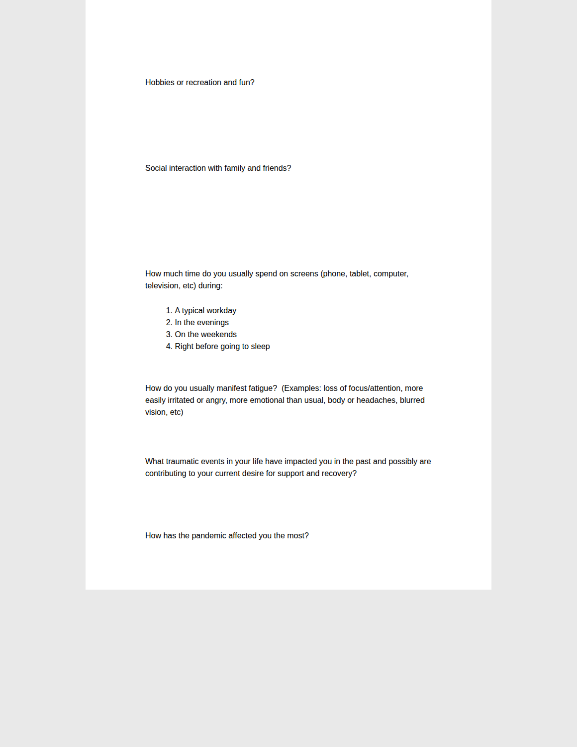Hobbies or recreation and fun?
Social interaction with family and friends?
How much time do you usually spend on screens (phone, tablet, computer, television, etc) during:
A typical workday
In the evenings
On the weekends
Right before going to sleep
How do you usually manifest fatigue? (Examples: loss of focus/attention, more easily irritated or angry, more emotional than usual, body or headaches, blurred vision, etc)
What traumatic events in your life have impacted you in the past and possibly are contributing to your current desire for support and recovery?
How has the pandemic affected you the most?